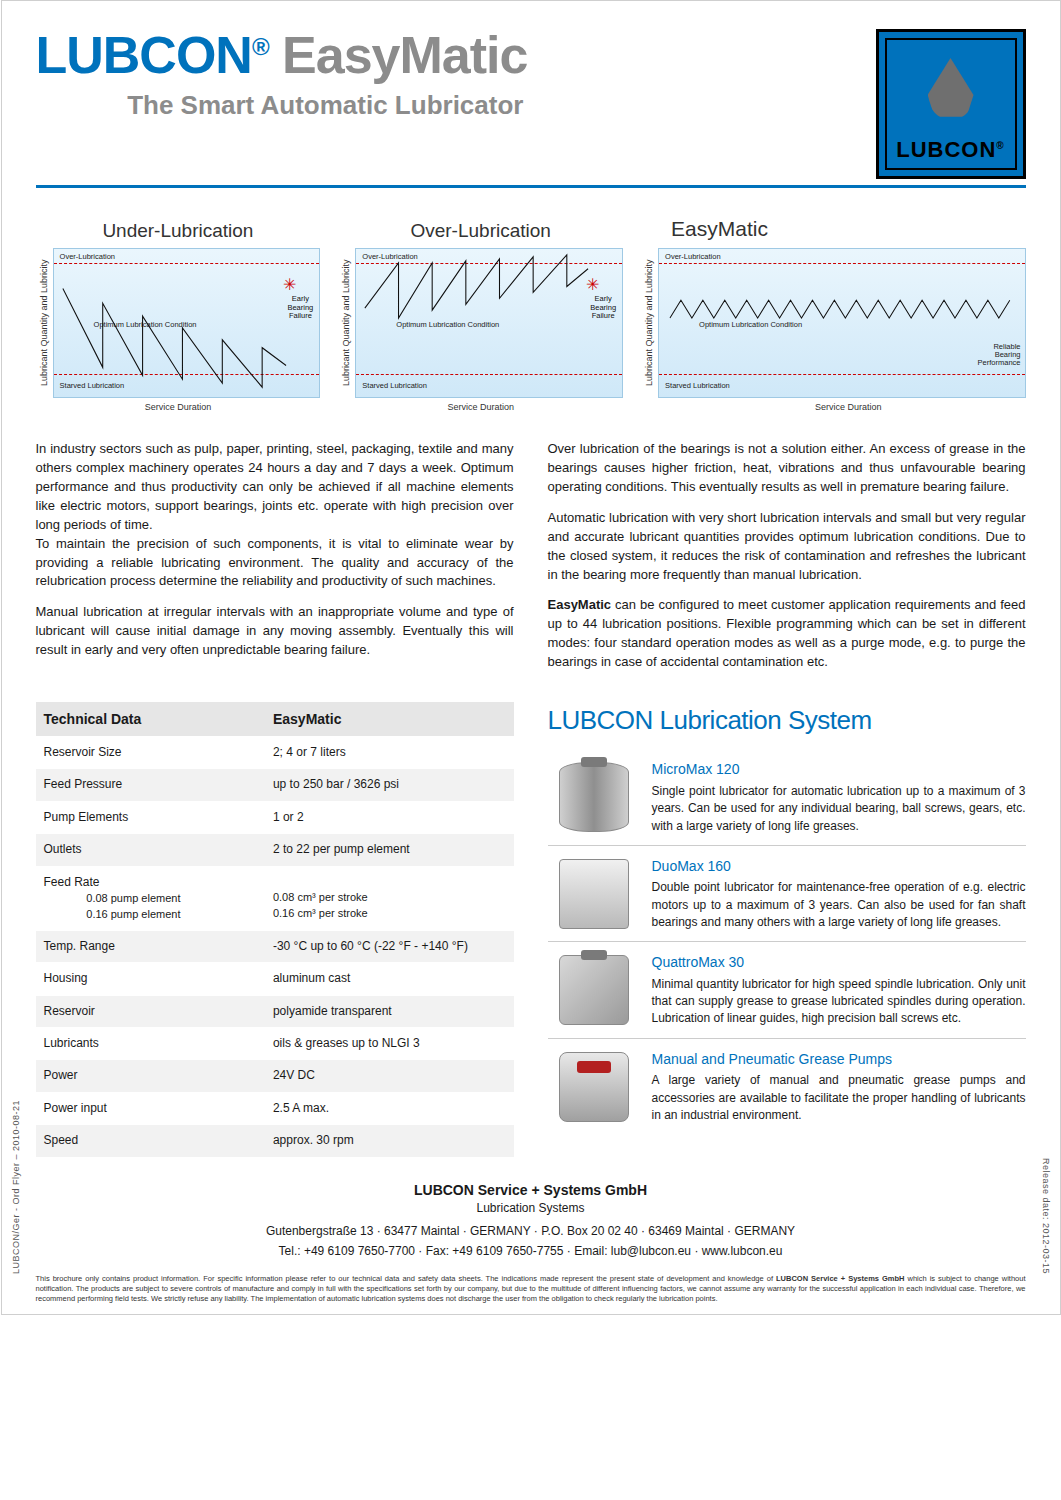LUBCON® EasyMatic
The Smart Automatic Lubricator
LUBCON®
Under-Lubrication
Lubricant Quantity and Lubricity
Over-Lubrication Optimum Lubrication Condition Starved Lubrication
✳
Early
Bearing
Failure
Service Duration
Over-Lubrication
Lubricant Quantity and Lubricity
Over-Lubrication Optimum Lubrication Condition Starved Lubrication
✳
Early
Bearing
Failure
Service Duration
EasyMatic
Lubricant Quantity and Lubricity
Over-Lubrication Optimum Lubrication Condition Starved Lubrication Reliable
Bearing
Performance
Service Duration
In industry sectors such as pulp, paper, printing, steel, packaging, textile and many others complex machinery operates 24 hours a day and 7 days a week. Optimum performance and thus productivity can only be achieved if all machine elements like electric motors, support bearings, joints etc. operate with high precision over long periods of time.
To maintain the precision of such components, it is vital to eliminate wear by providing a reliable lubricating environment. The quality and accuracy of the relubrication process determine the reliability and productivity of such machines.
Manual lubrication at irregular intervals with an inappropriate volume and type of lubricant will cause initial damage in any moving assembly. Eventually this will result in early and very often unpredictable bearing failure.
Over lubrication of the bearings is not a solution either. An excess of grease in the bearings causes higher friction, heat, vibrations and thus unfavourable bearing operating conditions. This eventually results as well in premature bearing failure.
Automatic lubrication with very short lubrication intervals and small but very regular and accurate lubricant quantities provides optimum lubrication conditions. Due to the closed system, it reduces the risk of contamination and refreshes the lubricant in the bearing more frequently than manual lubrication.
EasyMatic can be configured to meet customer application requirements and feed up to 44 lubrication positions. Flexible programming which can be set in different modes: four standard operation modes as well as a purge mode, e.g. to purge the bearings in case of accidental contamination etc.
| Technical Data | EasyMatic |
| --- | --- |
| Reservoir Size | 2; 4 or 7 liters |
| Feed Pressure | up to 250 bar / 3626 psi |
| Pump Elements | 1 or 2 |
| Outlets | 2 to 22 per pump element |
| Feed Rate 0.08 pump element 0.16 pump element | 0.08 cm³ per stroke 0.16 cm³ per stroke |
| Temp. Range | -30 °C up to 60 °C (-22 °F - +140 °F) |
| Housing | aluminum cast |
| Reservoir | polyamide transparent |
| Lubricants | oils & greases up to NLGI 3 |
| Power | 24V DC |
| Power input | 2.5 A max. |
| Speed | approx. 30 rpm |
LUBCON Lubrication System
MicroMax 120
Single point lubricator for automatic lubrication up to a maximum of 3 years. Can be used for any individual bearing, ball screws, gears, etc. with a large variety of long life greases.
DuoMax 160
Double point lubricator for maintenance-free operation of e.g. electric motors up to a maximum of 3 years. Can also be used for fan shaft bearings and many others with a large variety of long life greases.
QuattroMax 30
Minimal quantity lubricator for high speed spindle lubrication. Only unit that can supply grease to grease lubricated spindles during operation. Lubrication of linear guides, high precision ball screws etc.
Manual and Pneumatic Grease Pumps
A large variety of manual and pneumatic grease pumps and accessories are available to facilitate the proper handling of lubricants in an industrial environment.
LUBCON Service + Systems GmbH
Lubrication Systems
Gutenbergstraße 13 · 63477 Maintal · GERMANY · P.O. Box 20 02 40 · 63469 Maintal · GERMANY
Tel.: +49 6109 7650-7700 · Fax: +49 6109 7650-7755 · Email: lub@lubcon.eu · www.lubcon.eu
This brochure only contains product information. For specific information please refer to our technical data and safety data sheets. The indications made represent the present state of development and knowledge of LUBCON Service + Systems GmbH which is subject to change without notification. The products are subject to severe controls of manufacture and comply in full with the specifications set forth by our company, but due to the multitude of different influencing factors, we cannot assume any warranty for the successful application in each individual case. Therefore, we recommend performing field tests. We strictly refuse any liability. The implementation of automatic lubrication systems does not discharge the user from the obligation to check regularly the lubrication points.
LUBCON/Ger - Ord Flyer – 2010-08-21
Release date: 2012-03-15